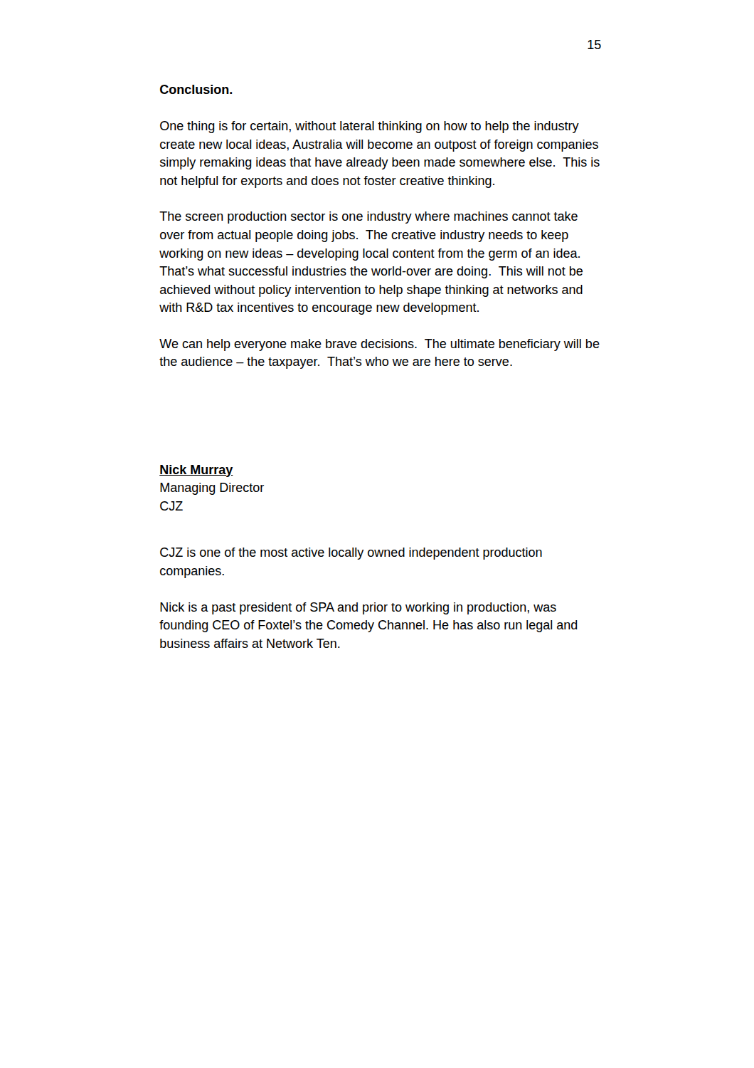15
Conclusion.
One thing is for certain, without lateral thinking on how to help the industry create new local ideas, Australia will become an outpost of foreign companies simply remaking ideas that have already been made somewhere else. This is not helpful for exports and does not foster creative thinking.
The screen production sector is one industry where machines cannot take over from actual people doing jobs. The creative industry needs to keep working on new ideas – developing local content from the germ of an idea. That’s what successful industries the world-over are doing. This will not be achieved without policy intervention to help shape thinking at networks and with R&D tax incentives to encourage new development.
We can help everyone make brave decisions. The ultimate beneficiary will be the audience – the taxpayer. That’s who we are here to serve.
Nick Murray
Managing Director
CJZ
CJZ is one of the most active locally owned independent production companies.
Nick is a past president of SPA and prior to working in production, was founding CEO of Foxtel’s the Comedy Channel. He has also run legal and business affairs at Network Ten.